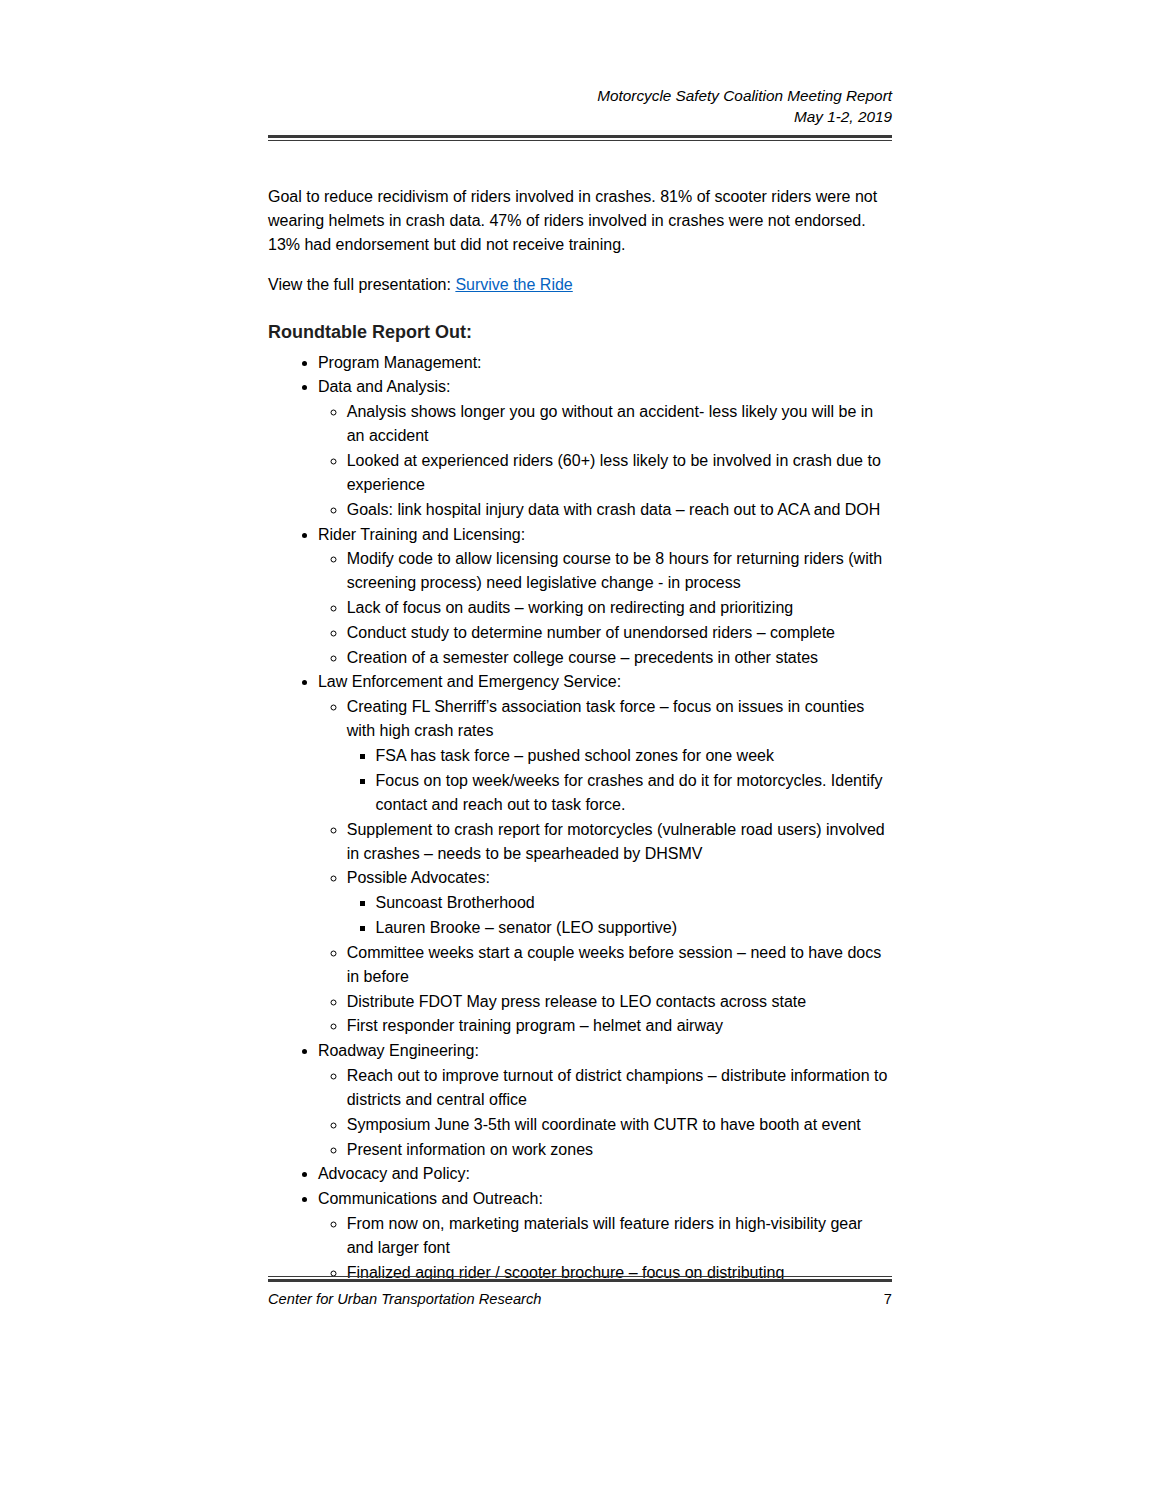Motorcycle Safety Coalition Meeting Report
May 1-2, 2019
Goal to reduce recidivism of riders involved in crashes. 81% of scooter riders were not wearing helmets in crash data. 47% of riders involved in crashes were not endorsed. 13% had endorsement but did not receive training.
View the full presentation: Survive the Ride
Roundtable Report Out:
Program Management:
Data and Analysis:
Analysis shows longer you go without an accident- less likely you will be in an accident
Looked at experienced riders (60+) less likely to be involved in crash due to experience
Goals: link hospital injury data with crash data – reach out to ACA and DOH
Rider Training and Licensing:
Modify code to allow licensing course to be 8 hours for returning riders (with screening process) need legislative change - in process
Lack of focus on audits – working on redirecting and prioritizing
Conduct study to determine number of unendorsed riders – complete
Creation of a semester college course – precedents in other states
Law Enforcement and Emergency Service:
Creating FL Sherriff’s association task force – focus on issues in counties with high crash rates
FSA has task force – pushed school zones for one week
Focus on top week/weeks for crashes and do it for motorcycles. Identify contact and reach out to task force.
Supplement to crash report for motorcycles (vulnerable road users) involved in crashes – needs to be spearheaded by DHSMV
Possible Advocates:
Suncoast Brotherhood
Lauren Brooke – senator (LEO supportive)
Committee weeks start a couple weeks before session – need to have docs in before
Distribute FDOT May press release to LEO contacts across state
First responder training program – helmet and airway
Roadway Engineering:
Reach out to improve turnout of district champions – distribute information to districts and central office
Symposium June 3-5th will coordinate with CUTR to have booth at event
Present information on work zones
Advocacy and Policy:
Communications and Outreach:
From now on, marketing materials will feature riders in high-visibility gear and larger font
Finalized aging rider / scooter brochure – focus on distributing
Center for Urban Transportation Research 7